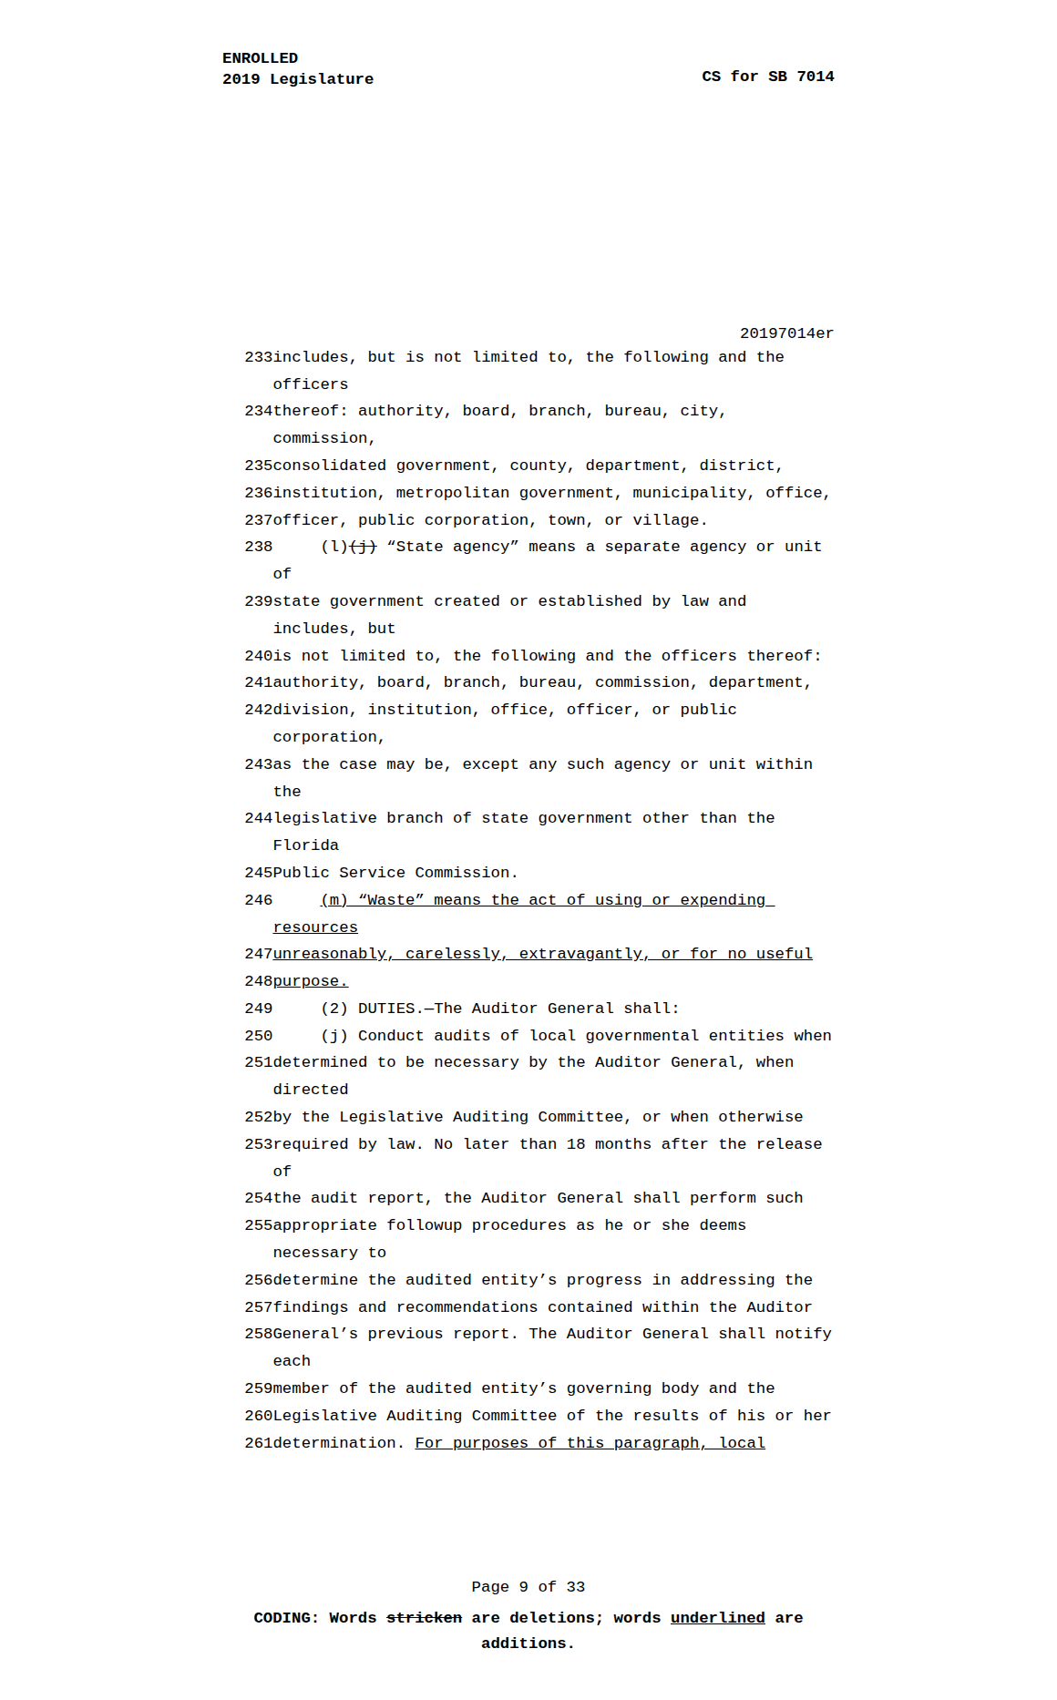ENROLLED
2019 Legislature
CS for SB 7014
20197014er
| 233 | includes, but is not limited to, the following and the officers |
| 234 | thereof: authority, board, branch, bureau, city, commission, |
| 235 | consolidated government, county, department, district, |
| 236 | institution, metropolitan government, municipality, office, |
| 237 | officer, public corporation, town, or village. |
| 238 | (l) (j) “State agency” means a separate agency or unit of |
| 239 | state government created or established by law and includes, but |
| 240 | is not limited to, the following and the officers thereof: |
| 241 | authority, board, branch, bureau, commission, department, |
| 242 | division, institution, office, officer, or public corporation, |
| 243 | as the case may be, except any such agency or unit within the |
| 244 | legislative branch of state government other than the Florida |
| 245 | Public Service Commission. |
| 246 | (m) “Waste” means the act of using or expending resources |
| 247 | unreasonably, carelessly, extravagantly, or for no useful |
| 248 | purpose. |
| 249 | (2) DUTIES.—The Auditor General shall: |
| 250 | (j) Conduct audits of local governmental entities when |
| 251 | determined to be necessary by the Auditor General, when directed |
| 252 | by the Legislative Auditing Committee, or when otherwise |
| 253 | required by law. No later than 18 months after the release of |
| 254 | the audit report, the Auditor General shall perform such |
| 255 | appropriate followup procedures as he or she deems necessary to |
| 256 | determine the audited entity’s progress in addressing the |
| 257 | findings and recommendations contained within the Auditor |
| 258 | General’s previous report. The Auditor General shall notify each |
| 259 | member of the audited entity’s governing body and the |
| 260 | Legislative Auditing Committee of the results of his or her |
| 261 | determination. For purposes of this paragraph, local |
Page 9 of 33
CODING: Words stricken are deletions; words underlined are additions.